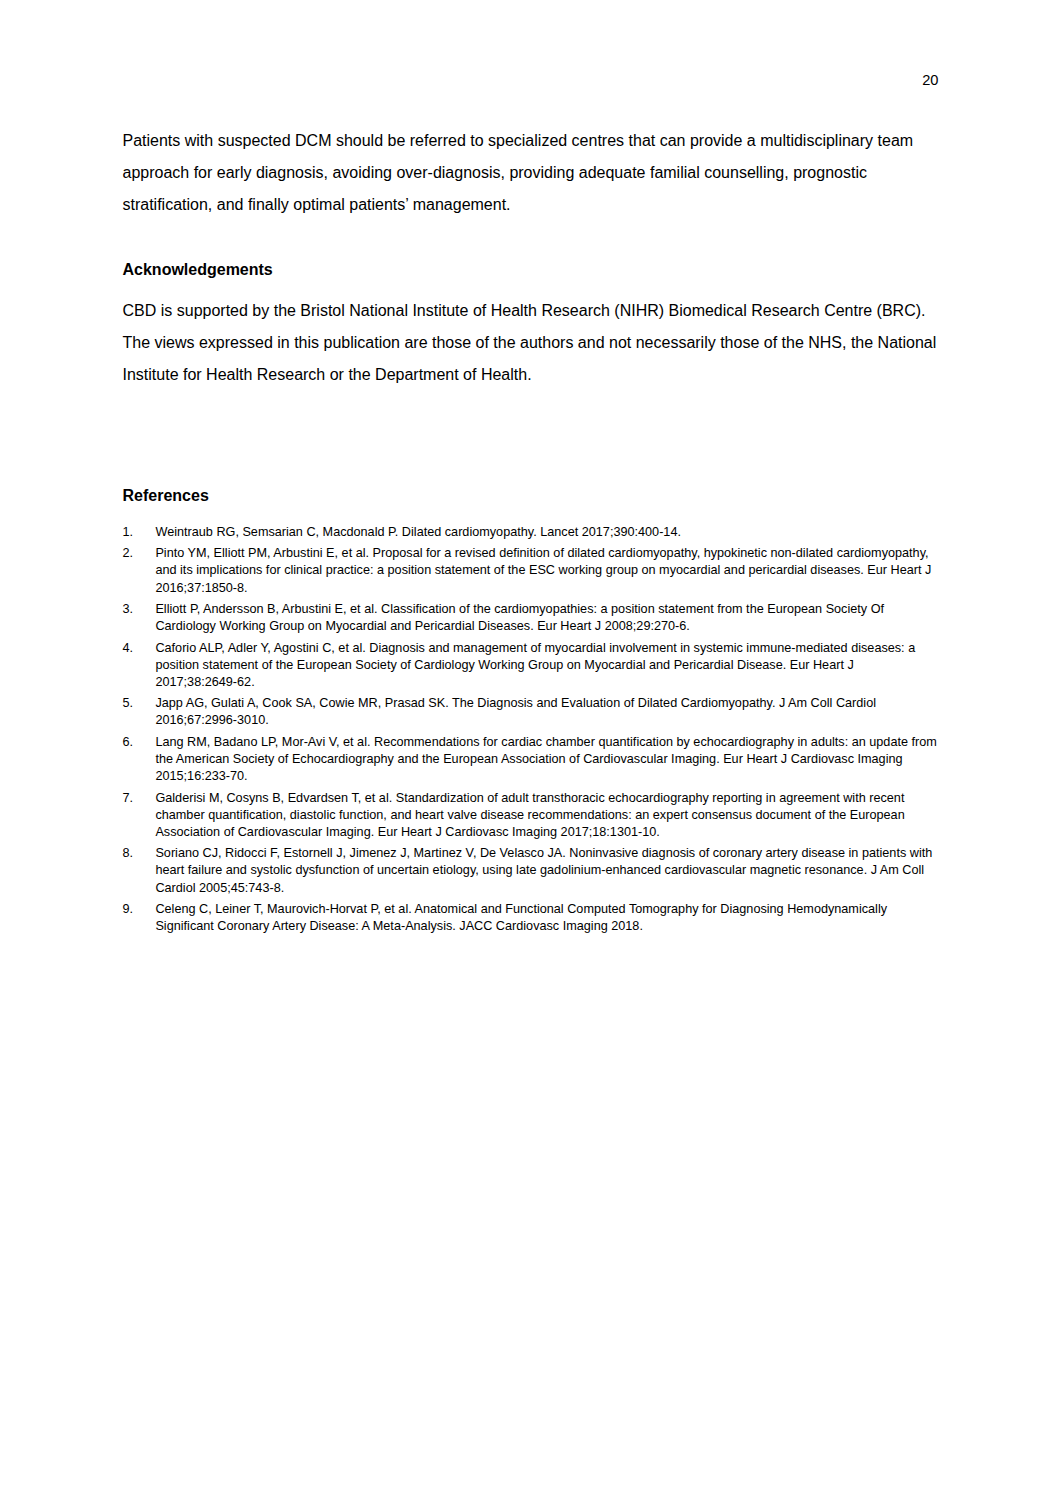20
Patients with suspected DCM should be referred to specialized centres that can provide a multidisciplinary team approach for early diagnosis, avoiding over-diagnosis, providing adequate familial counselling, prognostic stratification, and finally optimal patients’ management.
Acknowledgements
CBD is supported by the Bristol National Institute of Health Research (NIHR) Biomedical Research Centre (BRC). The views expressed in this publication are those of the authors and not necessarily those of the NHS, the National Institute for Health Research or the Department of Health.
References
Weintraub RG, Semsarian C, Macdonald P. Dilated cardiomyopathy. Lancet 2017;390:400-14.
Pinto YM, Elliott PM, Arbustini E, et al. Proposal for a revised definition of dilated cardiomyopathy, hypokinetic non-dilated cardiomyopathy, and its implications for clinical practice: a position statement of the ESC working group on myocardial and pericardial diseases. Eur Heart J 2016;37:1850-8.
Elliott P, Andersson B, Arbustini E, et al. Classification of the cardiomyopathies: a position statement from the European Society Of Cardiology Working Group on Myocardial and Pericardial Diseases. Eur Heart J 2008;29:270-6.
Caforio ALP, Adler Y, Agostini C, et al. Diagnosis and management of myocardial involvement in systemic immune-mediated diseases: a position statement of the European Society of Cardiology Working Group on Myocardial and Pericardial Disease. Eur Heart J 2017;38:2649-62.
Japp AG, Gulati A, Cook SA, Cowie MR, Prasad SK. The Diagnosis and Evaluation of Dilated Cardiomyopathy. J Am Coll Cardiol 2016;67:2996-3010.
Lang RM, Badano LP, Mor-Avi V, et al. Recommendations for cardiac chamber quantification by echocardiography in adults: an update from the American Society of Echocardiography and the European Association of Cardiovascular Imaging. Eur Heart J Cardiovasc Imaging 2015;16:233-70.
Galderisi M, Cosyns B, Edvardsen T, et al. Standardization of adult transthoracic echocardiography reporting in agreement with recent chamber quantification, diastolic function, and heart valve disease recommendations: an expert consensus document of the European Association of Cardiovascular Imaging. Eur Heart J Cardiovasc Imaging 2017;18:1301-10.
Soriano CJ, Ridocci F, Estornell J, Jimenez J, Martinez V, De Velasco JA. Noninvasive diagnosis of coronary artery disease in patients with heart failure and systolic dysfunction of uncertain etiology, using late gadolinium-enhanced cardiovascular magnetic resonance. J Am Coll Cardiol 2005;45:743-8.
Celeng C, Leiner T, Maurovich-Horvat P, et al. Anatomical and Functional Computed Tomography for Diagnosing Hemodynamically Significant Coronary Artery Disease: A Meta-Analysis. JACC Cardiovasc Imaging 2018.